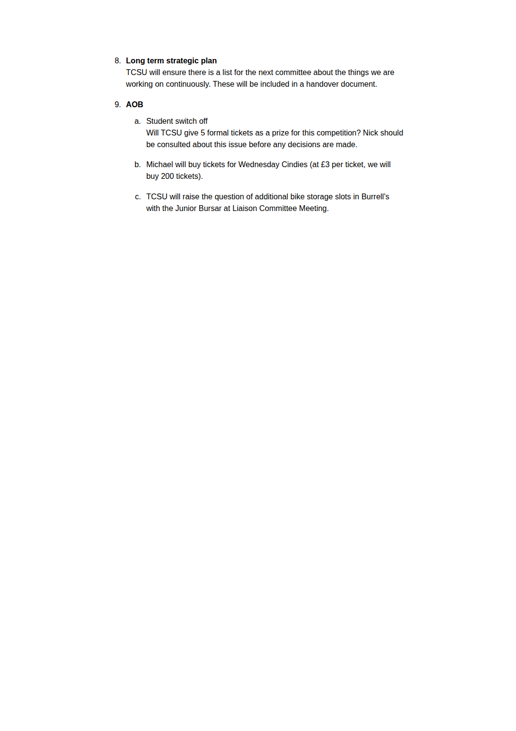Long term strategic plan
TCSU will ensure there is a list for the next committee about the things we are working on continuously. These will be included in a handover document.
AOB
Student switch off
Will TCSU give 5 formal tickets as a prize for this competition? Nick should be consulted about this issue before any decisions are made.
Michael will buy tickets for Wednesday Cindies (at £3 per ticket, we will buy 200 tickets).
TCSU will raise the question of additional bike storage slots in Burrell's with the Junior Bursar at Liaison Committee Meeting.